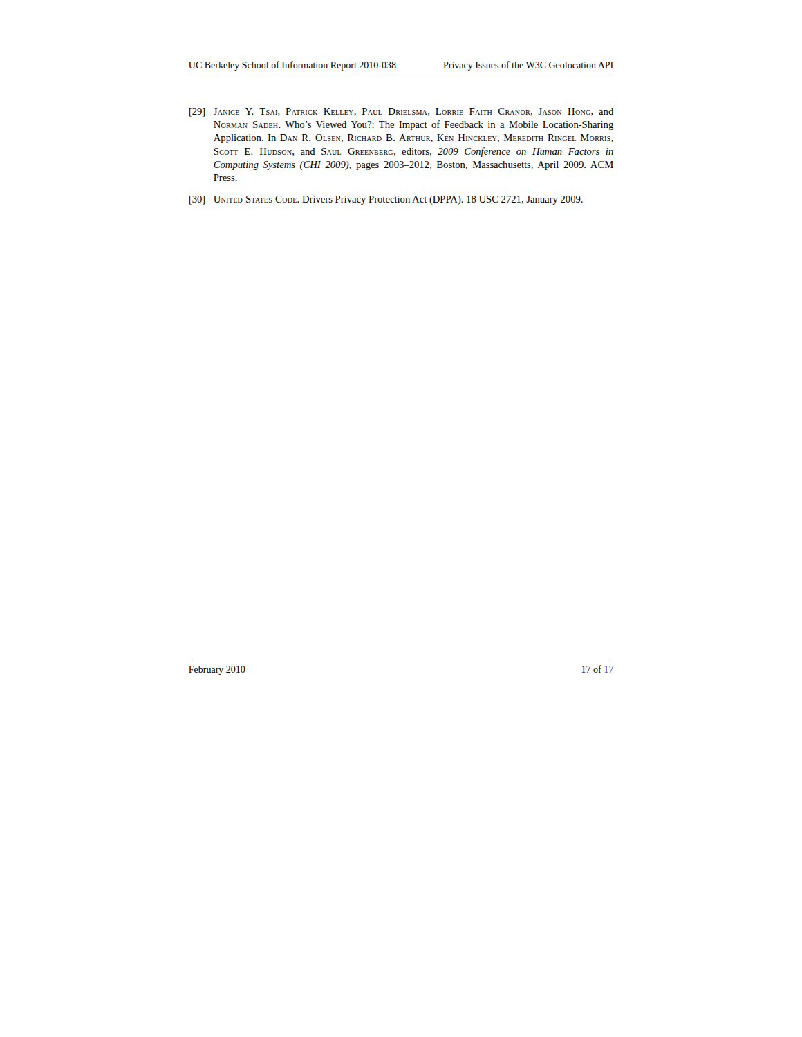UC Berkeley School of Information Report 2010-038
Privacy Issues of the W3C Geolocation API
[29] Janice Y. Tsai, Patrick Kelley, Paul Drielsma, Lorrie Faith Cranor, Jason Hong, and Norman Sadeh. Who’s Viewed You?: The Impact of Feedback in a Mobile Location-Sharing Application. In Dan R. Olsen, Richard B. Arthur, Ken Hinckley, Meredith Ringel Morris, Scott E. Hudson, and Saul Greenberg, editors, 2009 Conference on Human Factors in Computing Systems (CHI 2009), pages 2003–2012, Boston, Massachusetts, April 2009. ACM Press.
[30] United States Code. Drivers Privacy Protection Act (DPPA). 18 USC 2721, January 2009.
February 2010
17 of 17